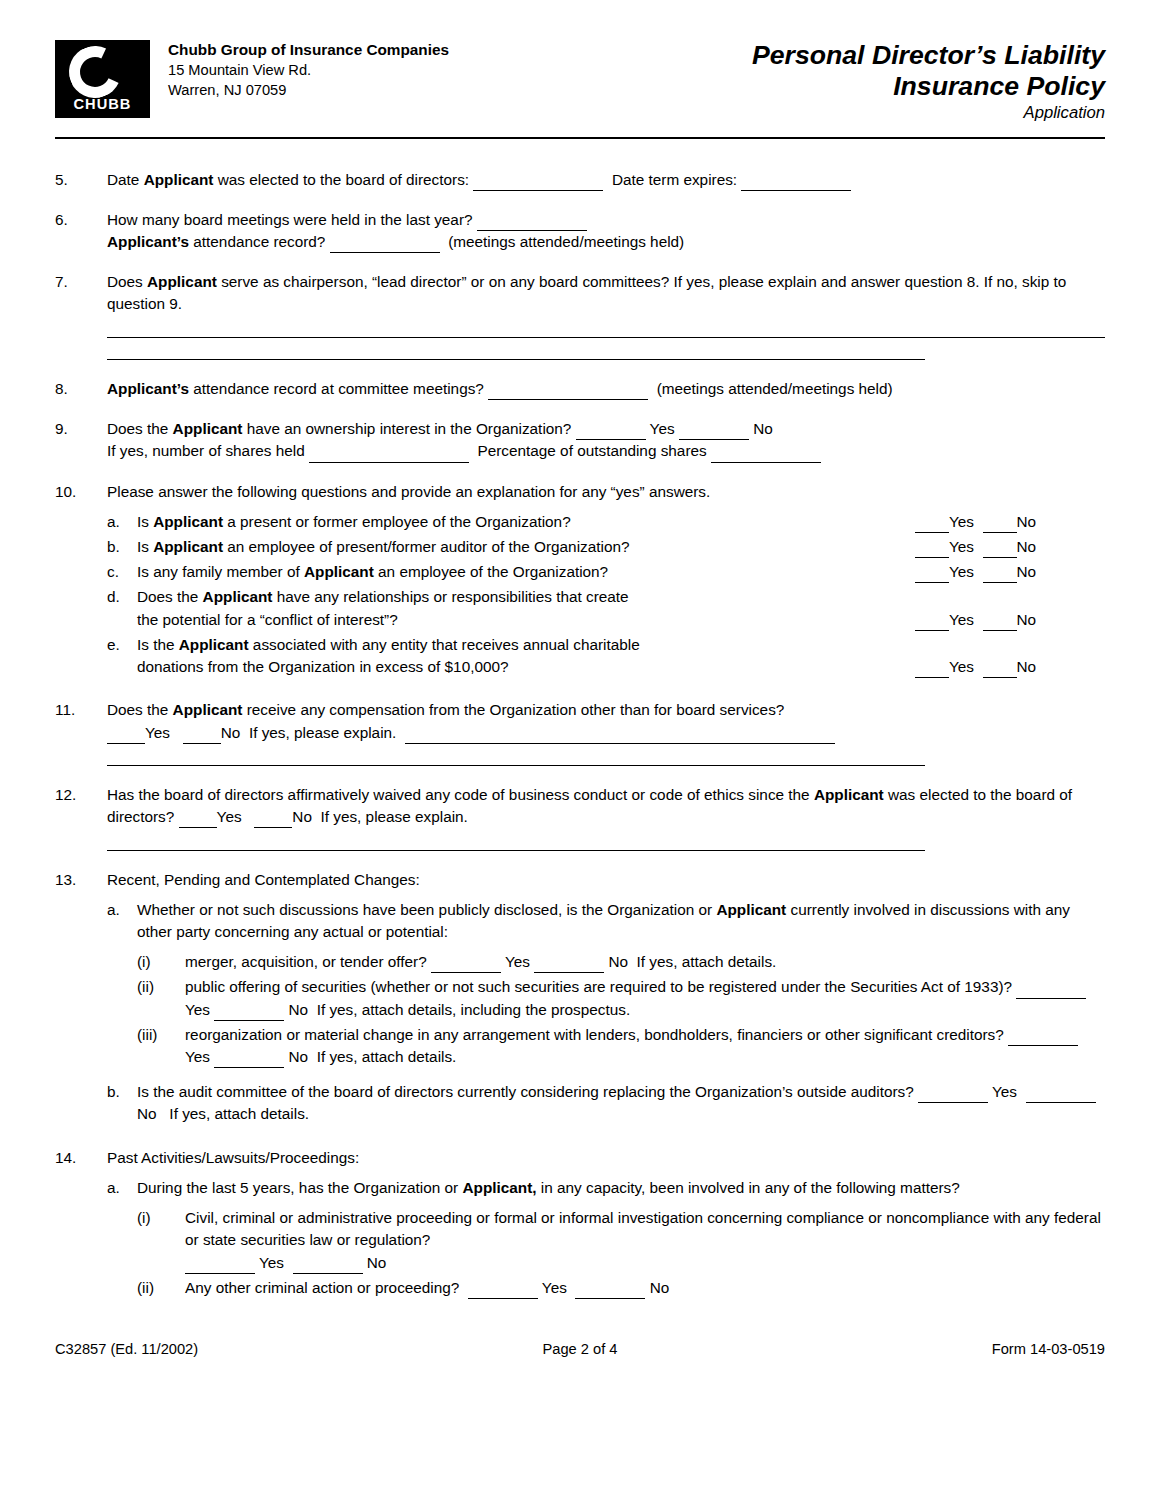CHUBB
Chubb Group of Insurance Companies
15 Mountain View Rd.
Warren, NJ 07059
Personal Director’s Liability
Insurance Policy
Application
5.
Date Applicant was elected to the board of directors: Date term expires:
6.
How many board meetings were held in the last year?
Applicant’s attendance record? (meetings attended/meetings held)
7.
Does Applicant serve as chairperson, “lead director” or on any board committees? If yes, please explain and answer question 8. If no, skip to question 9.
8.
Applicant’s attendance record at committee meetings? (meetings attended/meetings held)
9.
Does the Applicant have an ownership interest in the Organization? Yes No
If yes, number of shares held Percentage of outstanding shares
10.
Please answer the following questions and provide an explanation for any “yes” answers.
a.
Is Applicant a present or former employee of the Organization?
Yes No
b.
Is Applicant an employee of present/former auditor of the Organization?
Yes No
c.
Is any family member of Applicant an employee of the Organization?
Yes No
d.
Does the Applicant have any relationships or responsibilities that create
the potential for a “conflict of interest”?
Yes No
e.
Is the Applicant associated with any entity that receives annual charitable
donations from the Organization in excess of $10,000?
Yes No
11.
Does the Applicant receive any compensation from the Organization other than for board services?
Yes No If yes, please explain.
12.
Has the board of directors affirmatively waived any code of business conduct or code of ethics since the Applicant was elected to the board of directors? Yes No If yes, please explain.
13.
Recent, Pending and Contemplated Changes:
a.
Whether or not such discussions have been publicly disclosed, is the Organization or Applicant currently involved in discussions with any other party concerning any actual or potential:
(i)
merger, acquisition, or tender offer? Yes No If yes, attach details.
(ii)
public offering of securities (whether or not such securities are required to be registered under the Securities Act of 1933)? Yes No If yes, attach details, including the prospectus.
(iii)
reorganization or material change in any arrangement with lenders, bondholders, financiers or other significant creditors? Yes No If yes, attach details.
b.
Is the audit committee of the board of directors currently considering replacing the Organization’s outside auditors? Yes No If yes, attach details.
14.
Past Activities/Lawsuits/Proceedings:
a.
During the last 5 years, has the Organization or Applicant, in any capacity, been involved in any of the following matters?
(i)
Civil, criminal or administrative proceeding or formal or informal investigation concerning compliance or noncompliance with any federal or state securities law or regulation?
Yes No
(ii)
Any other criminal action or proceeding? Yes No
C32857 (Ed. 11/2002)
Page 2 of 4
Form 14-03-0519